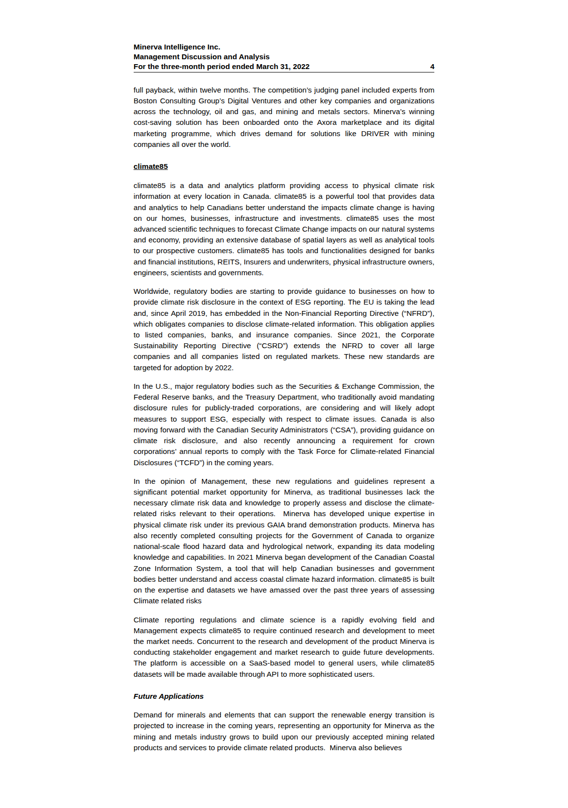Minerva Intelligence Inc. Management Discussion and Analysis For the three-month period ended March 31, 20224
full payback, within twelve months. The competition’s judging panel included experts from Boston Consulting Group’s Digital Ventures and other key companies and organizations across the technology, oil and gas, and mining and metals sectors. Minerva’s winning cost-saving solution has been onboarded onto the Axora marketplace and its digital marketing programme, which drives demand for solutions like DRIVER with mining companies all over the world.
climate85
climate85 is a data and analytics platform providing access to physical climate risk information at every location in Canada. climate85 is a powerful tool that provides data and analytics to help Canadians better understand the impacts climate change is having on our homes, businesses, infrastructure and investments. climate85 uses the most advanced scientific techniques to forecast Climate Change impacts on our natural systems and economy, providing an extensive database of spatial layers as well as analytical tools to our prospective customers. climate85 has tools and functionalities designed for banks and financial institutions, REITS, Insurers and underwriters, physical infrastructure owners, engineers, scientists and governments.
Worldwide, regulatory bodies are starting to provide guidance to businesses on how to provide climate risk disclosure in the context of ESG reporting. The EU is taking the lead and, since April 2019, has embedded in the Non-Financial Reporting Directive (“NFRD”), which obligates companies to disclose climate-related information. This obligation applies to listed companies, banks, and insurance companies. Since 2021, the Corporate Sustainability Reporting Directive (“CSRD”) extends the NFRD to cover all large companies and all companies listed on regulated markets. These new standards are targeted for adoption by 2022.
In the U.S., major regulatory bodies such as the Securities & Exchange Commission, the Federal Reserve banks, and the Treasury Department, who traditionally avoid mandating disclosure rules for publicly-traded corporations, are considering and will likely adopt measures to support ESG, especially with respect to climate issues. Canada is also moving forward with the Canadian Security Administrators (“CSA”), providing guidance on climate risk disclosure, and also recently announcing a requirement for crown corporations’ annual reports to comply with the Task Force for Climate-related Financial Disclosures (“TCFD”) in the coming years.
In the opinion of Management, these new regulations and guidelines represent a significant potential market opportunity for Minerva, as traditional businesses lack the necessary climate risk data and knowledge to properly assess and disclose the climate-related risks relevant to their operations. Minerva has developed unique expertise in physical climate risk under its previous GAIA brand demonstration products. Minerva has also recently completed consulting projects for the Government of Canada to organize national-scale flood hazard data and hydrological network, expanding its data modeling knowledge and capabilities. In 2021 Minerva began development of the Canadian Coastal Zone Information System, a tool that will help Canadian businesses and government bodies better understand and access coastal climate hazard information. climate85 is built on the expertise and datasets we have amassed over the past three years of assessing Climate related risks
Climate reporting regulations and climate science is a rapidly evolving field and Management expects climate85 to require continued research and development to meet the market needs. Concurrent to the research and development of the product Minerva is conducting stakeholder engagement and market research to guide future developments. The platform is accessible on a SaaS-based model to general users, while climate85 datasets will be made available through API to more sophisticated users.
Future Applications
Demand for minerals and elements that can support the renewable energy transition is projected to increase in the coming years, representing an opportunity for Minerva as the mining and metals industry grows to build upon our previously accepted mining related products and services to provide climate related products. Minerva also believes